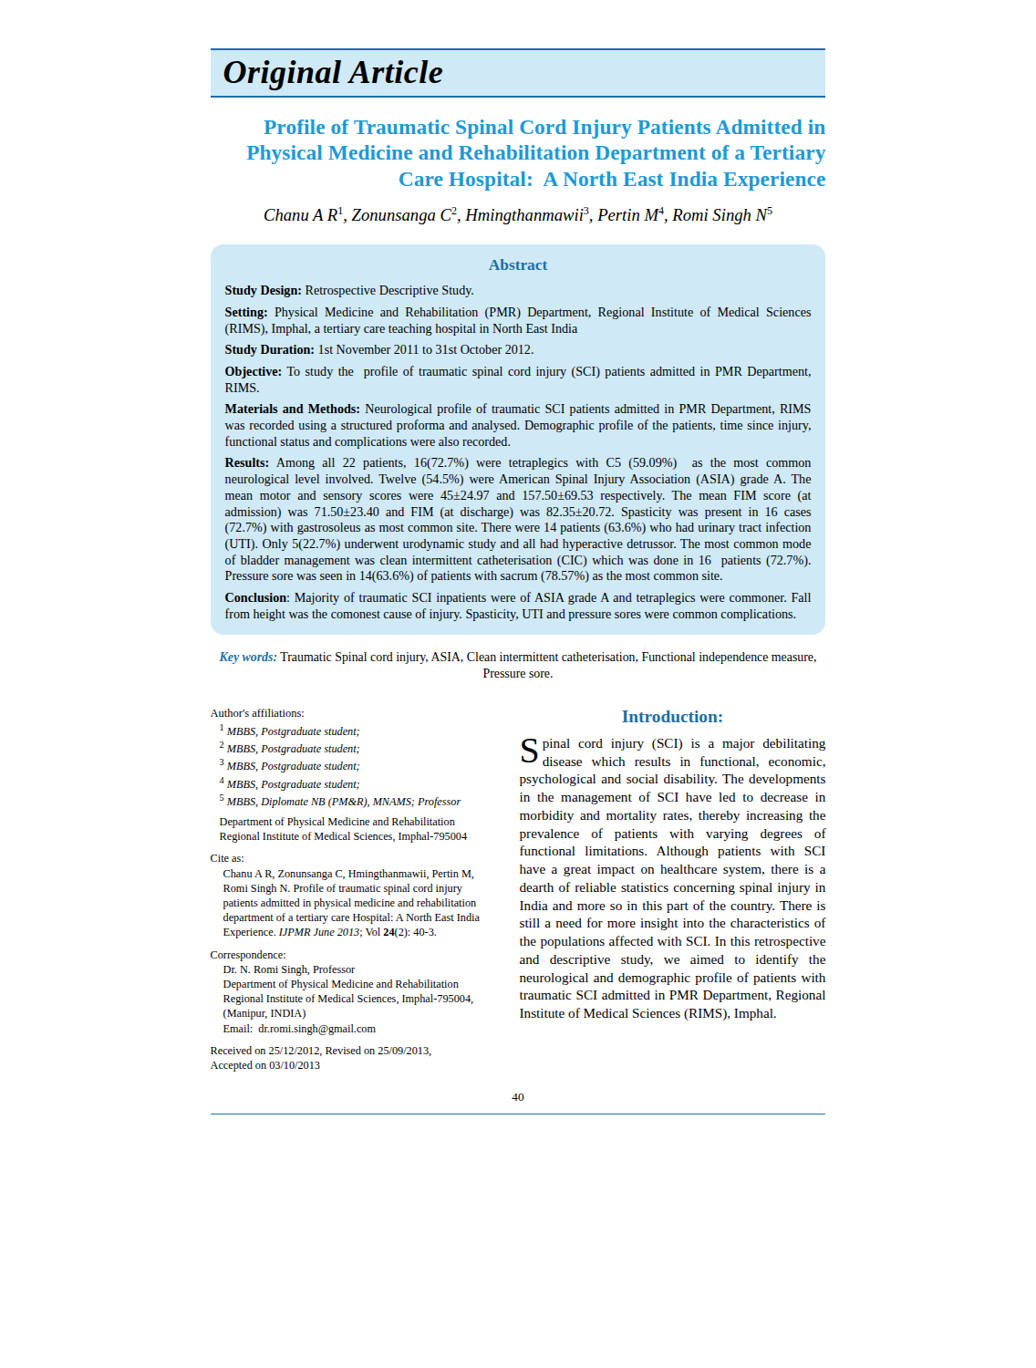Original Article
Profile of Traumatic Spinal Cord Injury Patients Admitted in Physical Medicine and Rehabilitation Department of a Tertiary Care Hospital: A North East India Experience
Chanu A R1, Zonunsanga C2, Hmingthanmawii3, Pertin M4, Romi Singh N5
Abstract
Study Design: Retrospective Descriptive Study.
Setting: Physical Medicine and Rehabilitation (PMR) Department, Regional Institute of Medical Sciences (RIMS), Imphal, a tertiary care teaching hospital in North East India
Study Duration: 1st November 2011 to 31st October 2012.
Objective: To study the profile of traumatic spinal cord injury (SCI) patients admitted in PMR Department, RIMS.
Materials and Methods: Neurological profile of traumatic SCI patients admitted in PMR Department, RIMS was recorded using a structured proforma and analysed. Demographic profile of the patients, time since injury, functional status and complications were also recorded.
Results: Among all 22 patients, 16(72.7%) were tetraplegics with C5 (59.09%) as the most common neurological level involved. Twelve (54.5%) were American Spinal Injury Association (ASIA) grade A. The mean motor and sensory scores were 45±24.97 and 157.50±69.53 respectively. The mean FIM score (at admission) was 71.50±23.40 and FIM (at discharge) was 82.35±20.72. Spasticity was present in 16 cases (72.7%) with gastrosoleus as most common site. There were 14 patients (63.6%) who had urinary tract infection (UTI). Only 5(22.7%) underwent urodynamic study and all had hyperactive detrussor. The most common mode of bladder management was clean intermittent catheterisation (CIC) which was done in 16 patients (72.7%). Pressure sore was seen in 14(63.6%) of patients with sacrum (78.57%) as the most common site.
Conclusion: Majority of traumatic SCI inpatients were of ASIA grade A and tetraplegics were commoner. Fall from height was the comonest cause of injury. Spasticity, UTI and pressure sores were common complications.
Key words: Traumatic Spinal cord injury, ASIA, Clean intermittent catheterisation, Functional independence measure, Pressure sore.
Author's affiliations:
1 MBBS, Postgraduate student;
2 MBBS, Postgraduate student;
3 MBBS, Postgraduate student;
4 MBBS, Postgraduate student;
5 MBBS, Diplomate NB (PM&R), MNAMS; Professor
Department of Physical Medicine and Rehabilitation
Regional Institute of Medical Sciences, Imphal-795004
Cite as:
Chanu A R, Zonunsanga C, Hmingthanmawii, Pertin M, Romi Singh N. Profile of traumatic spinal cord injury patients admitted in physical medicine and rehabilitation department of a tertiary care Hospital: A North East India Experience. IJPMR June 2013; Vol 24(2): 40-3.
Correspondence:
Dr. N. Romi Singh, Professor
Department of Physical Medicine and Rehabilitation Regional Institute of Medical Sciences, Imphal-795004, (Manipur, INDIA)
Email: dr.romi.singh@gmail.com
Received on 25/12/2012, Revised on 25/09/2013,
Accepted on 03/10/2013
Introduction:
Spinal cord injury (SCI) is a major debilitating disease which results in functional, economic, psychological and social disability. The developments in the management of SCI have led to decrease in morbidity and mortality rates, thereby increasing the prevalence of patients with varying degrees of functional limitations. Although patients with SCI have a great impact on healthcare system, there is a dearth of reliable statistics concerning spinal injury in India and more so in this part of the country. There is still a need for more insight into the characteristics of the populations affected with SCI. In this retrospective and descriptive study, we aimed to identify the neurological and demographic profile of patients with traumatic SCI admitted in PMR Department, Regional Institute of Medical Sciences (RIMS), Imphal.
40